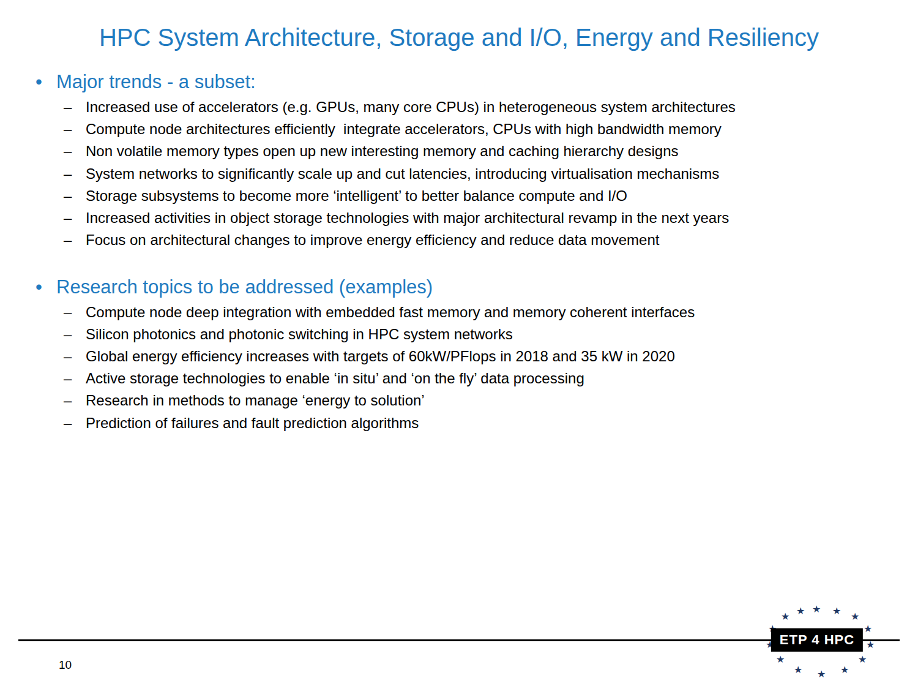HPC System Architecture, Storage and I/O, Energy and Resiliency
•Major trends - a subset:
–Increased use of accelerators (e.g. GPUs, many core CPUs) in heterogeneous system architectures
–Compute node architectures efficiently integrate accelerators, CPUs with high bandwidth memory
–Non volatile memory types open up new interesting memory and caching hierarchy designs
–System networks to significantly scale up and cut latencies, introducing virtualisation mechanisms
–Storage subsystems to become more ‘intelligent’ to better balance compute and I/O
–Increased activities in object storage technologies with major architectural revamp in the next years
–Focus on architectural changes to improve energy efficiency and reduce data movement
•Research topics to be addressed (examples)
–Compute node deep integration with embedded fast memory and memory coherent interfaces
–Silicon photonics and photonic switching in HPC system networks
–Global energy efficiency increases with targets of 60kW/PFlops in 2018 and 35 kW in 2020
–Active storage technologies to enable ‘in situ’ and ‘on the fly’ data processing
–Research in methods to manage ‘energy to solution’
–Prediction of failures and fault prediction algorithms
10
★ ★ ★ ★ ★ ★ ★ ★ ★ ★ ★ ★ ★ ★
ETP 4 HPC